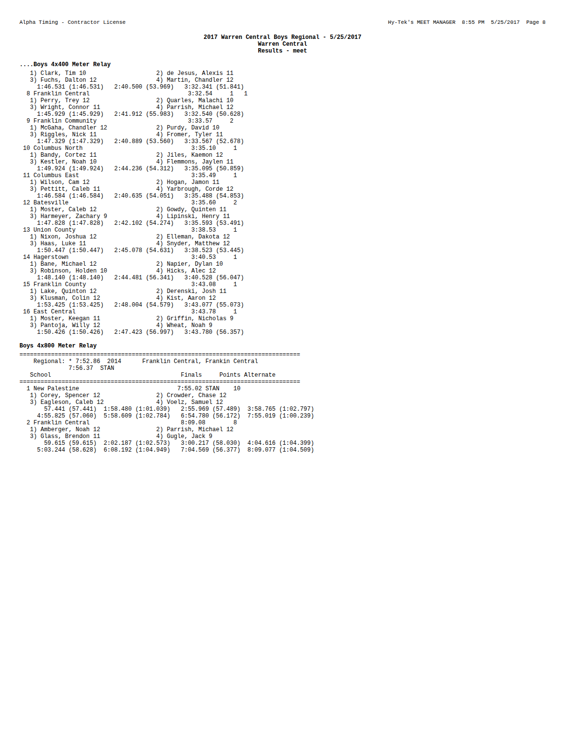Alpha Timing - Contractor License Hy-Tek's MEET MANAGER 8:55 PM 5/25/2017 Page 8
2017 Warren Central Boys Regional - 5/25/2017
Warren Central
Results - meet
....Boys 4x400 Meter Relay
   1) Clark, Tim 10                    2) de Jesus, Alexis 11
   3) Fuchs, Dalton 12                 4) Martin, Chandler 12
     1:46.531 (1:46.531)   2:40.500 (53.969)   3:32.341 (51.841)
  8 Franklin Central                            3:32.54     1   1
   1) Perry, Trey 12                   2) Quarles, Malachi 10
   3) Wright, Connor 11                4) Parrish, Michael 12
     1:45.929 (1:45.929)   2:41.912 (55.983)   3:32.540 (50.628)
  9 Franklin Community                          3:33.57     2
   1) McGaha, Chandler 12              2) Purdy, David 10
   3) Riggles, Nick 11                 4) Fromer, Tyler 11
     1:47.329 (1:47.329)   2:40.889 (53.560)   3:33.567 (52.678)
 10 Columbus North                               3:35.10     1
   1) Bandy, Cortez 11                 2) Jiles, Kaemon 12
   3) Kestler, Noah 10                 4) Flemmons, Jaylen 11
     1:49.924 (1:49.924)   2:44.236 (54.312)   3:35.095 (50.859)
 11 Columbus East                                3:35.49     1
   1) Wilson, Cam 12                   2) Hogan, Jamon 11
   3) Pettitt, Caleb 11                4) Yarbrough, Corde 12
     1:46.584 (1:46.584)   2:40.635 (54.051)   3:35.488 (54.853)
 12 Batesville                                   3:35.60     2
   1) Moster, Caleb 12                 2) Gowdy, Quinten 11
   3) Harmeyer, Zachary 9              4) Lipinski, Henry 11
     1:47.828 (1:47.828)   2:42.102 (54.274)   3:35.593 (53.491)
 13 Union County                                 3:38.53     1
   1) Nixon, Joshua 12                 2) Elleman, Dakota 12
   3) Haas, Luke 11                    4) Snyder, Matthew 12
     1:50.447 (1:50.447)   2:45.078 (54.631)   3:38.523 (53.445)
 14 Hagerstown                                   3:40.53     1
   1) Bane, Michael 12                 2) Napier, Dylan 10
   3) Robinson, Holden 10              4) Hicks, Alec 12
     1:48.140 (1:48.140)   2:44.481 (56.341)   3:40.528 (56.047)
 15 Franklin County                              3:43.08     1
   1) Lake, Quinton 12                 2) Derenski, Josh 11
   3) Klusman, Colin 12                4) Kist, Aaron 12
     1:53.425 (1:53.425)   2:48.004 (54.579)   3:43.077 (55.073)
 16 East Central                                 3:43.78     1
   1) Moster, Keegan 11                2) Griffin, Nicholas 9
   3) Pantoja, Willy 12                4) Wheat, Noah 9
     1:50.426 (1:50.426)   2:47.423 (56.997)   3:43.780 (56.357)
Boys 4x800 Meter Relay
================================================================================
    Regional: * 7:52.86  2014      Franklin Central, Frankin Central
              7:56.37  STAN
   School                                     Finals     Points Alternate
================================================================================
  1 New Palestine                            7:55.02 STAN    10
   1) Corey, Spencer 12                2) Crowder, Chase 12
   3) Eagleson, Caleb 12               4) Voelz, Samuel 12
       57.441 (57.441)  1:58.480 (1:01.039)   2:55.969 (57.489)  3:58.765 (1:02.797)
     4:55.825 (57.060)  5:58.609 (1:02.784)   6:54.780 (56.172)  7:55.019 (1:00.239)
  2 Franklin Central                          8:09.08        8
   1) Amberger, Noah 12                2) Parrish, Michael 12
   3) Glass, Brendon 11                4) Gugle, Jack 9
       59.615 (59.615)  2:02.187 (1:02.573)   3:00.217 (58.030)  4:04.616 (1:04.399)
     5:03.244 (58.628)  6:08.192 (1:04.949)   7:04.569 (56.377)  8:09.077 (1:04.509)